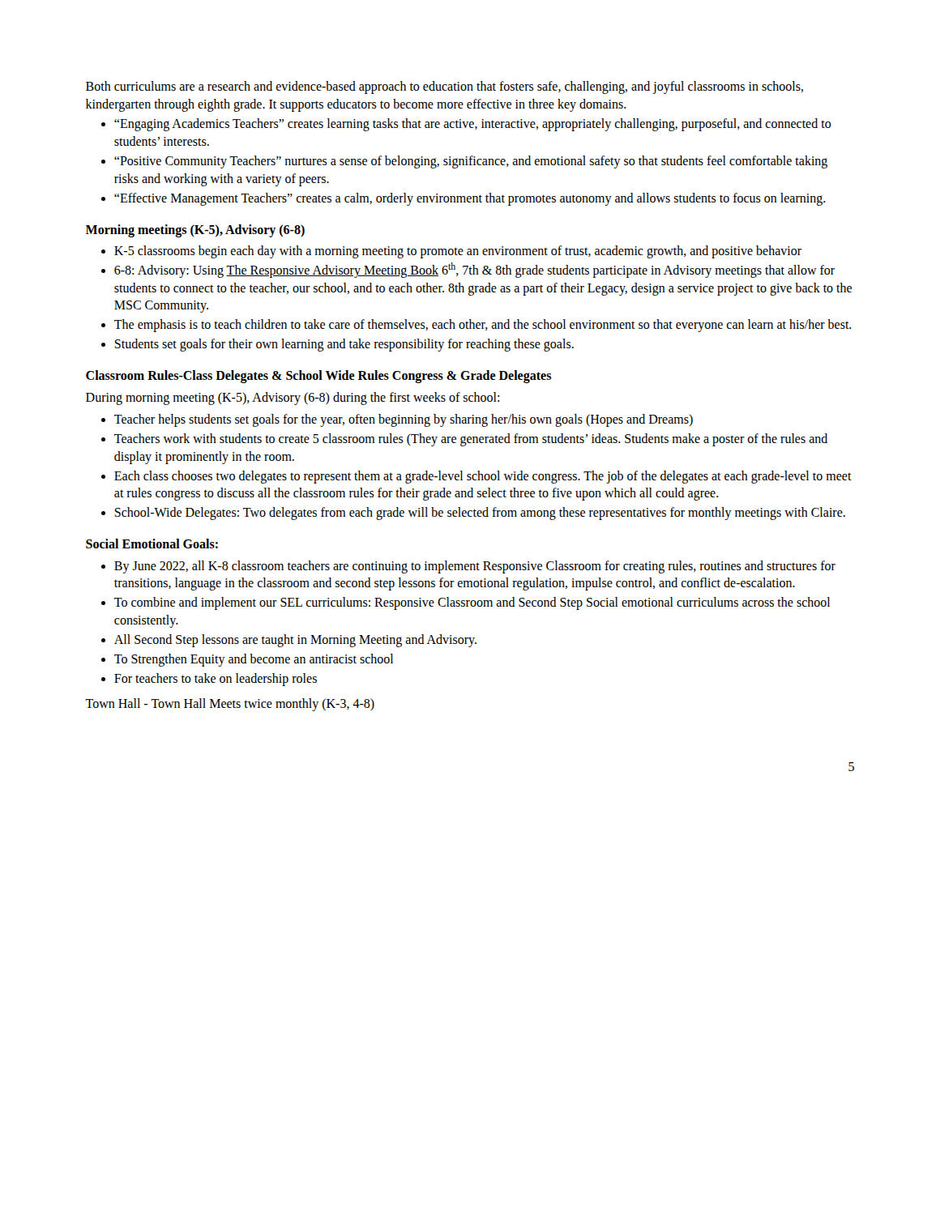Both curriculums are a research and evidence-based approach to education that fosters safe, challenging, and joyful classrooms in schools, kindergarten through eighth grade. It supports educators to become more effective in three key domains.
“Engaging Academics Teachers” creates learning tasks that are active, interactive, appropriately challenging, purposeful, and connected to students’ interests.
“Positive Community Teachers” nurtures a sense of belonging, significance, and emotional safety so that students feel comfortable taking risks and working with a variety of peers.
“Effective Management Teachers” creates a calm, orderly environment that promotes autonomy and allows students to focus on learning.
Morning meetings (K-5), Advisory (6-8)
K-5 classrooms begin each day with a morning meeting to promote an environment of trust, academic growth, and positive behavior
6-8: Advisory: Using The Responsive Advisory Meeting Book 6th, 7th & 8th grade students participate in Advisory meetings that allow for students to connect to the teacher, our school, and to each other. 8th grade as a part of their Legacy, design a service project to give back to the MSC Community.
The emphasis is to teach children to take care of themselves, each other, and the school environment so that everyone can learn at his/her best.
Students set goals for their own learning and take responsibility for reaching these goals.
Classroom Rules-Class Delegates & School Wide Rules Congress & Grade Delegates
During morning meeting (K-5), Advisory (6-8) during the first weeks of school:
Teacher helps students set goals for the year, often beginning by sharing her/his own goals (Hopes and Dreams)
Teachers work with students to create 5 classroom rules (They are generated from students’ ideas. Students make a poster of the rules and display it prominently in the room.
Each class chooses two delegates to represent them at a grade-level school wide congress. The job of the delegates at each grade-level to meet at rules congress to discuss all the classroom rules for their grade and select three to five upon which all could agree.
School-Wide Delegates: Two delegates from each grade will be selected from among these representatives for monthly meetings with Claire.
Social Emotional Goals:
By June 2022, all K-8 classroom teachers are continuing to implement Responsive Classroom for creating rules, routines and structures for transitions, language in the classroom and second step lessons for emotional regulation, impulse control, and conflict de-escalation.
To combine and implement our SEL curriculums: Responsive Classroom and Second Step Social emotional curriculums across the school consistently.
All Second Step lessons are taught in Morning Meeting and Advisory.
To Strengthen Equity and become an antiracist school
For teachers to take on leadership roles
Town Hall - Town Hall Meets twice monthly (K-3, 4-8)
5